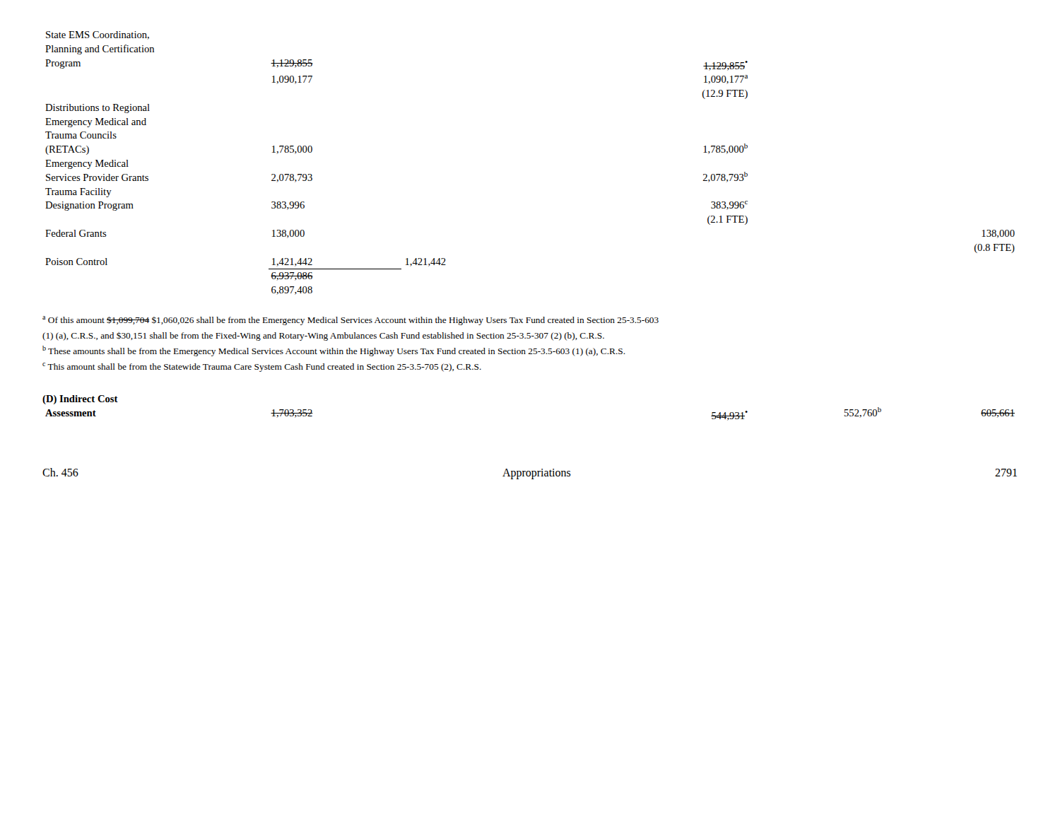| State EMS Coordination, | | | | | |
| Planning and Certification | | | | | |
| Program | 1,129,855 | | 1,129,855 • | | |
| | 1,090,177 | | 1,090,177 a | | |
| | | | (12.9 FTE) | | |
| Distributions to Regional | | | | | |
| Emergency Medical and | | | | | |
| Trauma Councils | | | | | |
| (RETACs) | 1,785,000 | | 1,785,000 b | | |
| Emergency Medical | | | | | |
| Services Provider Grants | 2,078,793 | | 2,078,793 b | | |
| Trauma Facility | | | | | |
| Designation Program | 383,996 | | 383,996 c | | |
| | | | (2.1 FTE) | | |
| Federal Grants | 138,000 | | | | 138,000 |
| | | | | | (0.8 FTE) |
| Poison Control | 1,421,442 | 1,421,442 | | | |
| | 6,937,086 | | | | |
| | 6,897,408 | | | | |
a Of this amount $1,099,704 $1,060,026 shall be from the Emergency Medical Services Account within the Highway Users Tax Fund created in Section 25-3.5-603
(1) (a), C.R.S., and $30,151 shall be from the Fixed-Wing and Rotary-Wing Ambulances Cash Fund established in Section 25-3.5-307 (2) (b), C.R.S.
b These amounts shall be from the Emergency Medical Services Account within the Highway Users Tax Fund created in Section 25-3.5-603 (1) (a), C.R.S.
c This amount shall be from the Statewide Trauma Care System Cash Fund created in Section 25-3.5-705 (2), C.R.S.
(D) Indirect Cost
| Assessment | 1,703,352 | | 544,931 • | 552,760 b | 605,661 |
Ch. 456
Appropriations
2791